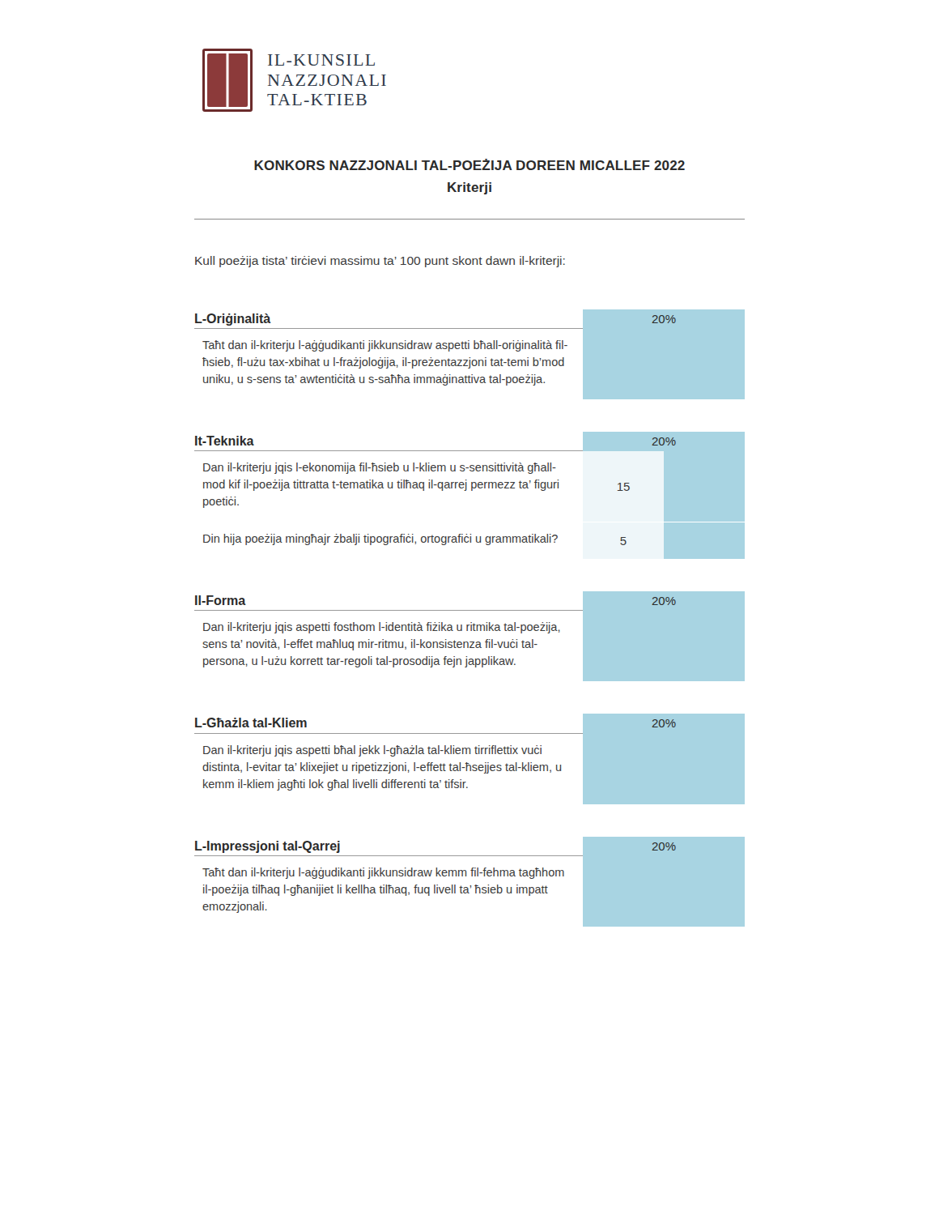Il-Kunsill Nazzjonali tal-Ktieb
KONKORS NAZZJONALI TAL-POEŻIJA DOREEN MICALLEF 2022 Kriterji
Kull poeżija tista’ tirċievi massimu ta’ 100 punt skont dawn il-kriterji:
| L-Oriġinalità | 20% |
| Taħt dan il-kriterju l-aġġudikanti jikkunsidraw aspetti bħall-oriġinalità fil-ħsieb, fl-użu tax-xbihat u l-frażjoloġija, il-preżentazzjoni tat-temi b’mod uniku, u s-sens ta’ awtentiċità u s-saħħa immaġinattiva tal-poeżija. | |
| It-Teknika | 20% |
| Dan il-kriterju jqis l-ekonomija fil-ħsieb u l-kliem u s-sensittività għall-mod kif il-poeżija tittratta t-tematika u tilħaq il-qarrej permezz ta’ figuri poetiċi. | 15 | |
| Din hija poeżija mingħajr żbalji tipografiċi, ortografiċi u grammatikali? | 5 | |
| Il-Forma | 20% |
| Dan il-kriterju jqis aspetti fosthom l-identità fiżika u ritmika tal-poeżija, sens ta’ novità, l-effet maħluq mir-ritmu, il-konsistenza fil-vuċi tal-persona, u l-użu korrett tar-regoli tal-prosodija fejn japplikaw. | |
| L-Għażla tal-Kliem | 20% |
| Dan il-kriterju jqis aspetti bħal jekk l-għażla tal-kliem tirriflettix vuċi distinta, l-evitar ta’ klixejiet u ripetizzjoni, l-effett tal-ħsejjes tal-kliem, u kemm il-kliem jagħti lok għal livelli differenti ta’ tifsir. | |
| L-Impressjoni tal-Qarrej | 20% |
| Taħt dan il-kriterju l-aġġudikanti jikkunsidraw kemm fil-fehma tagħhom il-poeżija tilħaq l-għanijiet li kellha tilħaq, fuq livell ta’ ħsieb u impatt emozzjonali. | |